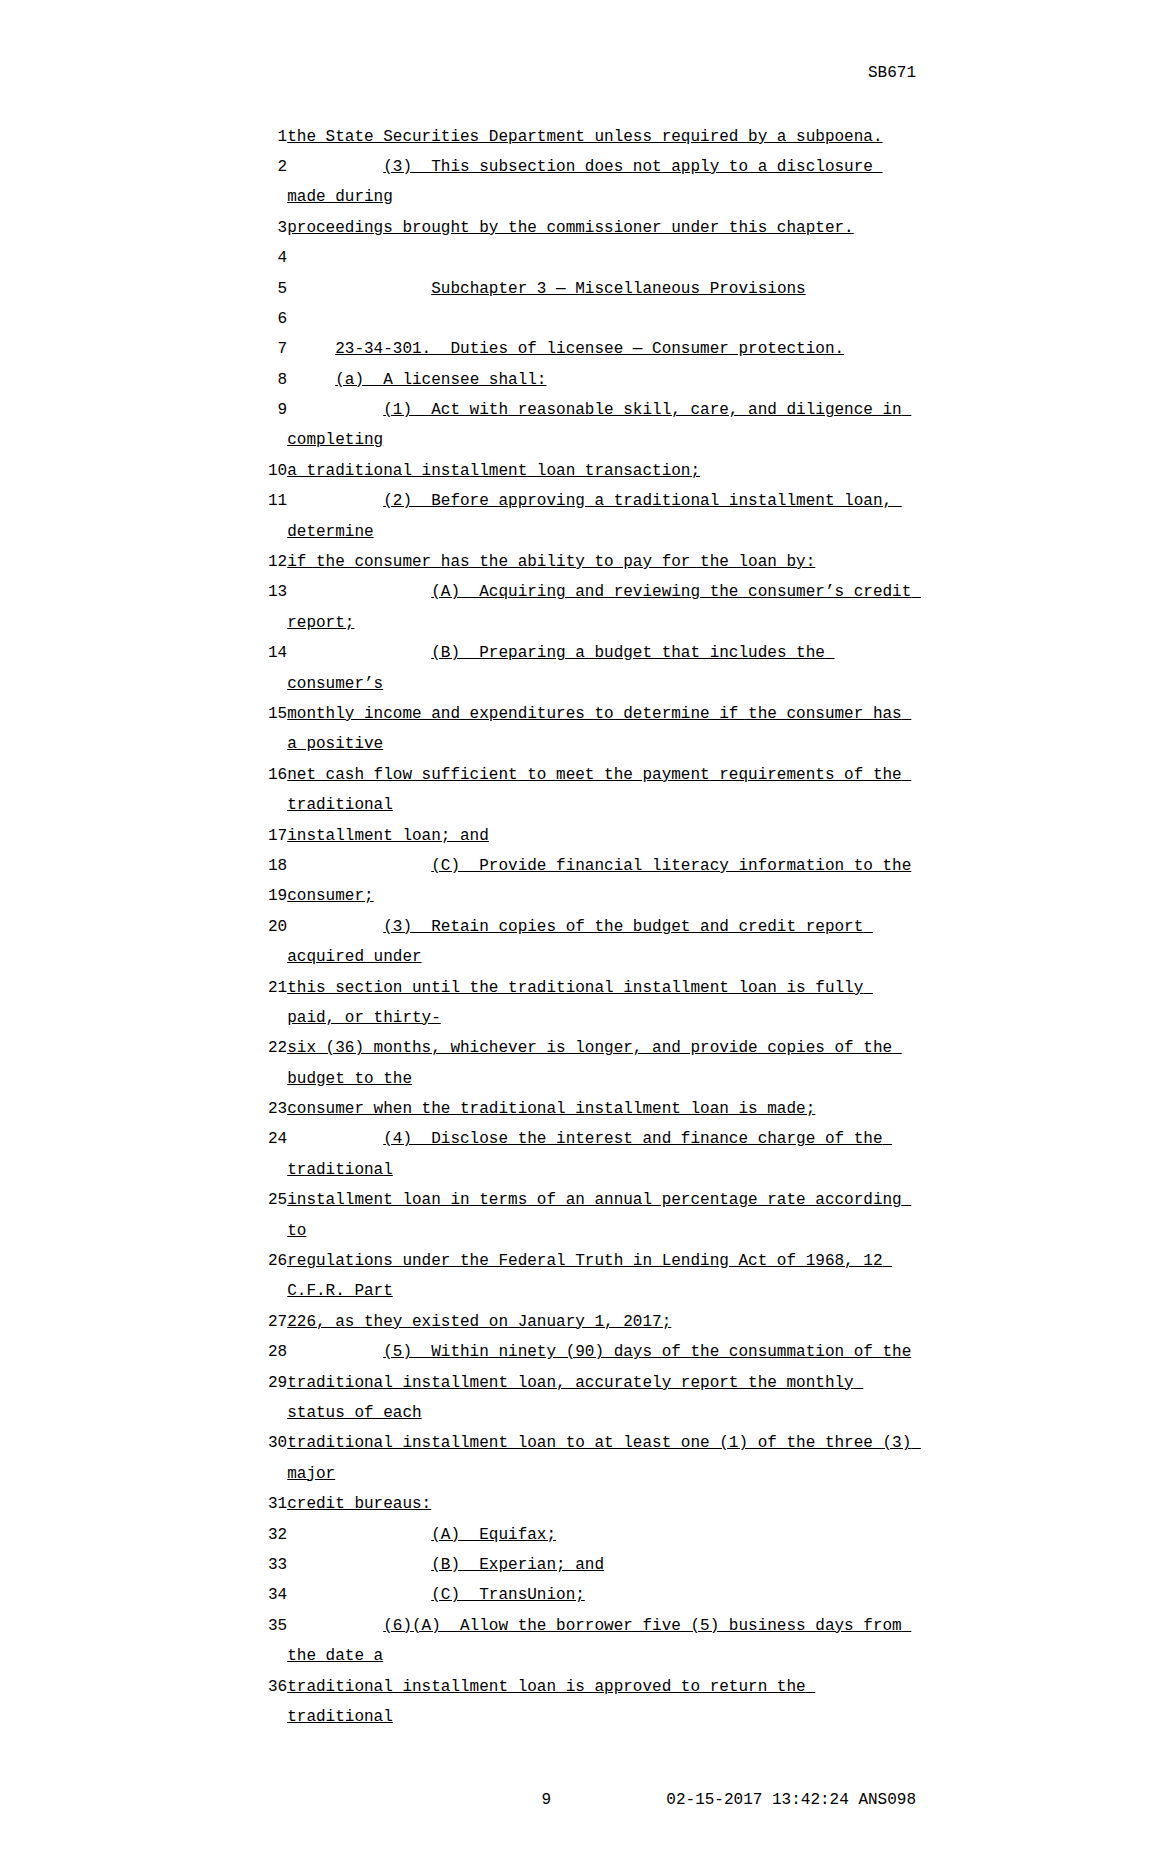SB671
| 1 | the State Securities Department unless required by a subpoena. |
| 2 | (3) This subsection does not apply to a disclosure made during |
| 3 | proceedings brought by the commissioner under this chapter. |
| 4 | |
| 5 | Subchapter 3 — Miscellaneous Provisions |
| 6 | |
| 7 | 23-34-301. Duties of licensee — Consumer protection. |
| 8 | (a) A licensee shall: |
| 9 | (1) Act with reasonable skill, care, and diligence in completing |
| 10 | a traditional installment loan transaction; |
| 11 | (2) Before approving a traditional installment loan, determine |
| 12 | if the consumer has the ability to pay for the loan by: |
| 13 | (A) Acquiring and reviewing the consumer’s credit report; |
| 14 | (B) Preparing a budget that includes the consumer’s |
| 15 | monthly income and expenditures to determine if the consumer has a positive |
| 16 | net cash flow sufficient to meet the payment requirements of the traditional |
| 17 | installment loan; and |
| 18 | (C) Provide financial literacy information to the |
| 19 | consumer; |
| 20 | (3) Retain copies of the budget and credit report acquired under |
| 21 | this section until the traditional installment loan is fully paid, or thirty- |
| 22 | six (36) months, whichever is longer, and provide copies of the budget to the |
| 23 | consumer when the traditional installment loan is made; |
| 24 | (4) Disclose the interest and finance charge of the traditional |
| 25 | installment loan in terms of an annual percentage rate according to |
| 26 | regulations under the Federal Truth in Lending Act of 1968, 12 C.F.R. Part |
| 27 | 226, as they existed on January 1, 2017; |
| 28 | (5) Within ninety (90) days of the consummation of the |
| 29 | traditional installment loan, accurately report the monthly status of each |
| 30 | traditional installment loan to at least one (1) of the three (3) major |
| 31 | credit bureaus: |
| 32 | (A) Equifax; |
| 33 | (B) Experian; and |
| 34 | (C) TransUnion; |
| 35 | (6)(A) Allow the borrower five (5) business days from the date a |
| 36 | traditional installment loan is approved to return the traditional |
9 02-15-2017 13:42:24 ANS098